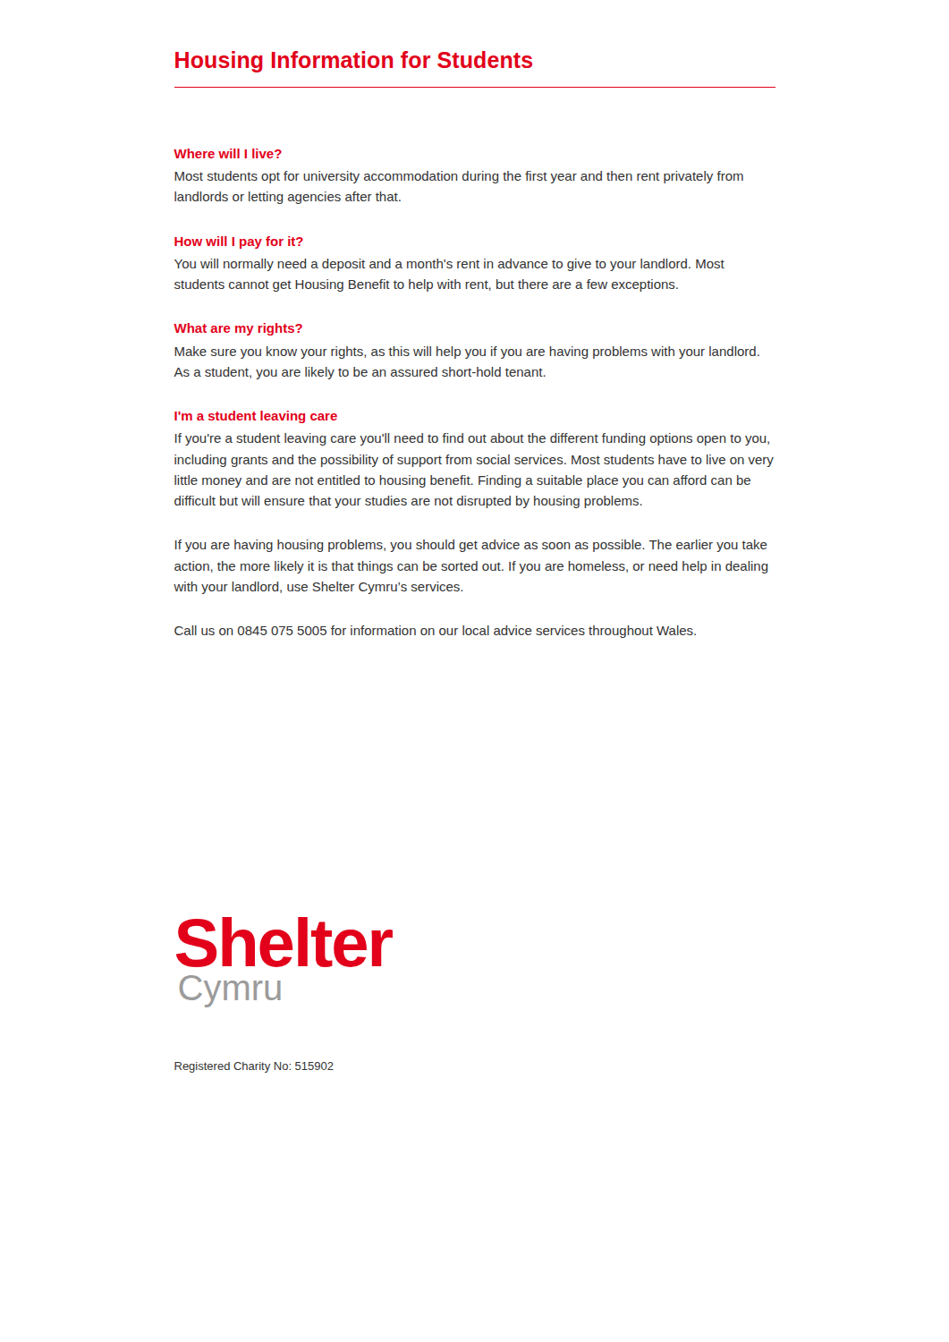Housing Information for Students
Where will I live?
Most students opt for university accommodation during the first year and then rent privately from landlords or letting agencies after that.
How will I pay for it?
You will normally need a deposit and a month's rent in advance to give to your landlord. Most students cannot get Housing Benefit to help with rent, but there are a few exceptions.
What are my rights?
Make sure you know your rights, as this will help you if you are having problems with your landlord. As a student, you are likely to be an assured short-hold tenant.
I'm a student leaving care
If you're a student leaving care you'll need to find out about the different funding options open to you, including grants and the possibility of support from social services. Most students have to live on very little money and are not entitled to housing benefit. Finding a suitable place you can afford can be difficult but will ensure that your studies are not disrupted by housing problems.
If you are having housing problems, you should get advice as soon as possible. The earlier you take action, the more likely it is that things can be sorted out. If you are homeless, or need help in dealing with your landlord, use Shelter Cymru’s services.
Call us on 0845 075 5005 for information on our local advice services throughout Wales.
Shelter Cymru
Registered Charity No: 515902